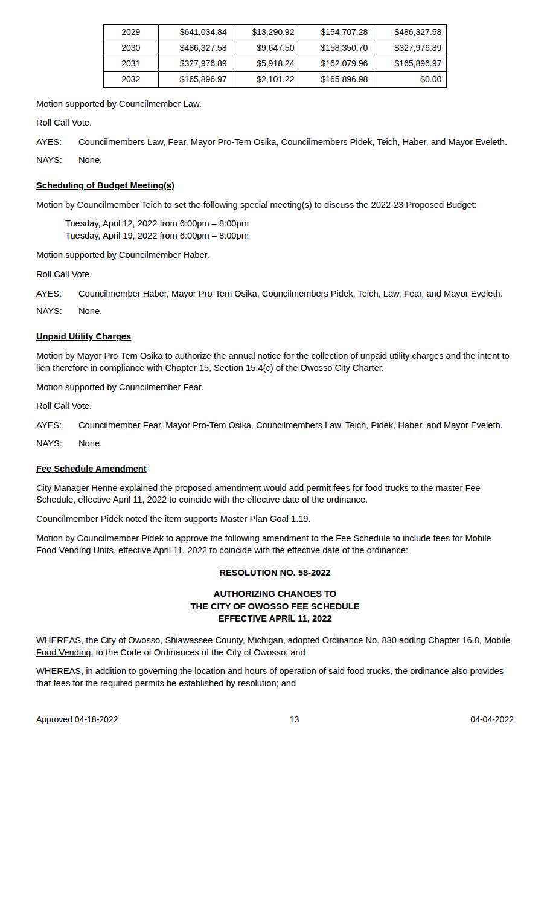| 2029 | $641,034.84 | $13,290.92 | $154,707.28 | $486,327.58 |
| 2030 | $486,327.58 | $9,647.50 | $158,350.70 | $327,976.89 |
| 2031 | $327,976.89 | $5,918.24 | $162,079.96 | $165,896.97 |
| 2032 | $165,896.97 | $2,101.22 | $165,896.98 | $0.00 |
Motion supported by Councilmember Law.
Roll Call Vote.
AYES:
Councilmembers Law, Fear, Mayor Pro-Tem Osika, Councilmembers Pidek, Teich, Haber, and Mayor Eveleth.
NAYS:
None.
Scheduling of Budget Meeting(s)
Motion by Councilmember Teich to set the following special meeting(s) to discuss the 2022-23 Proposed Budget:
Tuesday, April 12, 2022 from 6:00pm – 8:00pm
Tuesday, April 19, 2022 from 6:00pm – 8:00pm
Motion supported by Councilmember Haber.
Roll Call Vote.
AYES:
Councilmember Haber, Mayor Pro-Tem Osika, Councilmembers Pidek, Teich, Law, Fear, and Mayor Eveleth.
NAYS:
None.
Unpaid Utility Charges
Motion by Mayor Pro-Tem Osika to authorize the annual notice for the collection of unpaid utility charges and the intent to lien therefore in compliance with Chapter 15, Section 15.4(c) of the Owosso City Charter.
Motion supported by Councilmember Fear.
Roll Call Vote.
AYES:
Councilmember Fear, Mayor Pro-Tem Osika, Councilmembers Law, Teich, Pidek, Haber, and Mayor Eveleth.
NAYS:
None.
Fee Schedule Amendment
City Manager Henne explained the proposed amendment would add permit fees for food trucks to the master Fee Schedule, effective April 11, 2022 to coincide with the effective date of the ordinance.
Councilmember Pidek noted the item supports Master Plan Goal 1.19.
Motion by Councilmember Pidek to approve the following amendment to the Fee Schedule to include fees for Mobile Food Vending Units, effective April 11, 2022 to coincide with the effective date of the ordinance:
RESOLUTION NO. 58-2022
AUTHORIZING CHANGES TO
THE CITY OF OWOSSO FEE SCHEDULE
EFFECTIVE APRIL 11, 2022
WHEREAS, the City of Owosso, Shiawassee County, Michigan, adopted Ordinance No. 830 adding Chapter 16.8, Mobile Food Vending, to the Code of Ordinances of the City of Owosso; and
WHEREAS, in addition to governing the location and hours of operation of said food trucks, the ordinance also provides that fees for the required permits be established by resolution; and
Approved 04-18-2022
13
04-04-2022